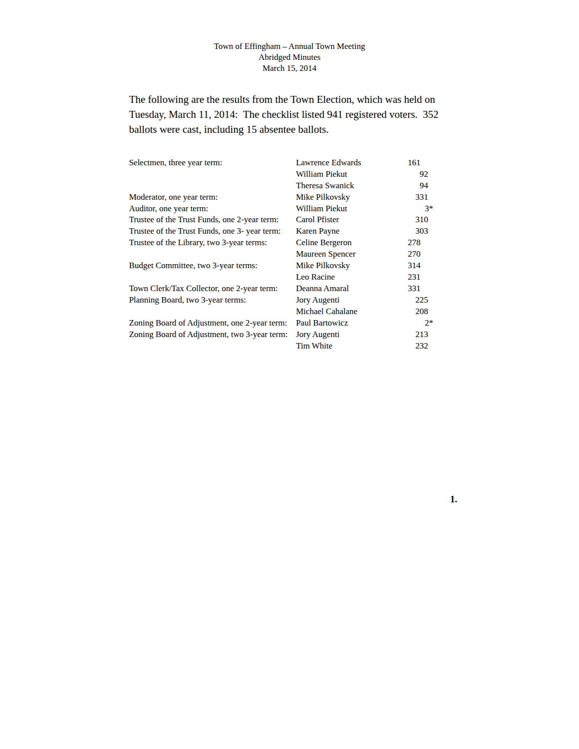Town of Effingham – Annual Town Meeting
Abridged Minutes
March 15, 2014
The following are the results from the Town Election, which was held on Tuesday, March 11, 2014: The checklist listed 941 registered voters. 352 ballots were cast, including 15 absentee ballots.
| Selectmen, three year term: | Lawrence Edwards William Piekut Theresa Swanick | 161 92 94 |
| Moderator, one year term: | Mike Pilkovsky | 331 |
| Auditor, one year term: | William Piekut | 3* |
| Trustee of the Trust Funds, one 2-year term: | Carol Pfister | 310 |
| Trustee of the Trust Funds, one 3- year term: | Karen Payne | 303 |
| Trustee of the Library, two 3-year terms: | Celine Bergeron Maureen Spencer | 278 270 |
| Budget Committee, two 3-year terms: | Mike Pilkovsky Leo Racine | 314 231 |
| Town Clerk/Tax Collector, one 2-year term: | Deanna Amaral | 331 |
| Planning Board, two 3-year terms: | Jory Augenti Michael Cahalane | 225 208 |
| Zoning Board of Adjustment, one 2-year term: | Paul Bartowicz | 2* |
| Zoning Board of Adjustment, two 3-year term: | Jory Augenti Tim White | 213 232 |
1.